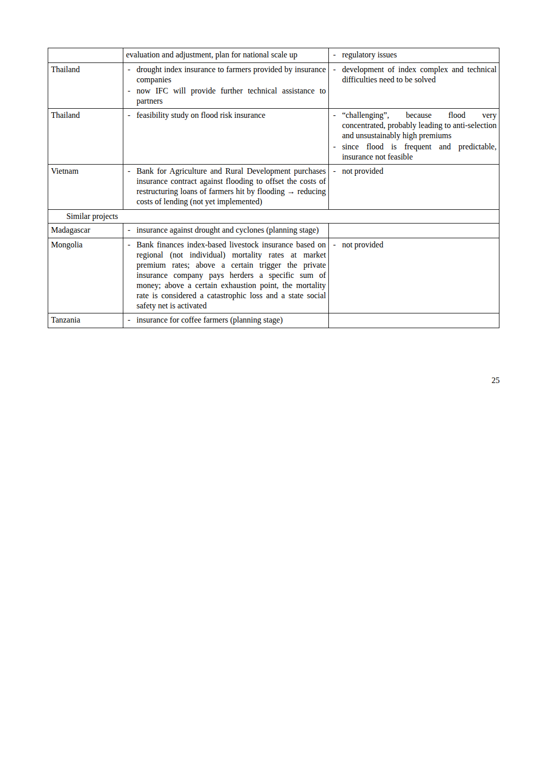| | evaluation and adjustment, plan for national scale up | regulatory issues |
| Thailand | drought index insurance to farmers provided by insurance companies now IFC will provide further technical assistance to partners | development of index complex and technical difficulties need to be solved |
| Thailand | feasibility study on flood risk insurance | “challenging”, because flood very concentrated, probably leading to anti-selection and unsustainably high premiums since flood is frequent and predictable, insurance not feasible |
| Vietnam | Bank for Agriculture and Rural Development purchases insurance contract against flooding to offset the costs of restructuring loans of farmers hit by flooding → reducing costs of lending (not yet implemented) | not provided |
| Similar projects |
| Madagascar | insurance against drought and cyclones (planning stage) | |
| Mongolia | Bank finances index-based livestock insurance based on regional (not individual) mortality rates at market premium rates; above a certain trigger the private insurance company pays herders a specific sum of money; above a certain exhaustion point, the mortality rate is considered a catastrophic loss and a state social safety net is activated | not provided |
| Tanzania | insurance for coffee farmers (planning stage) | |
25